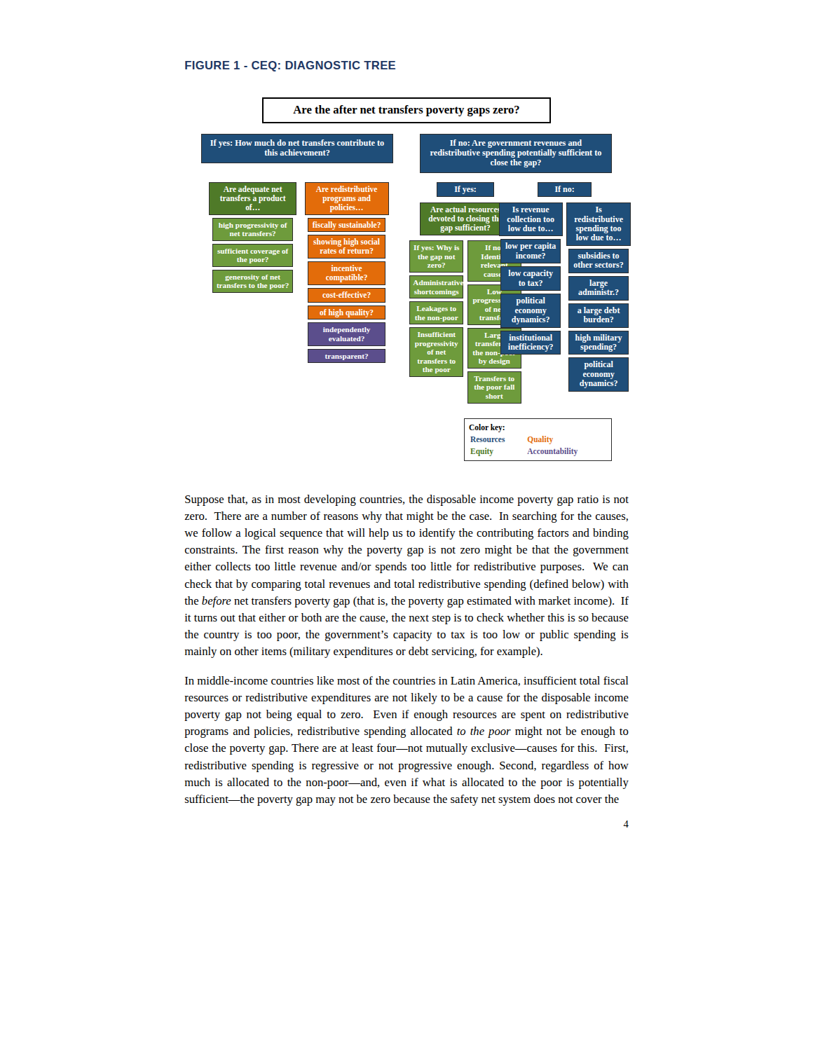FIGURE 1 - CEQ: DIAGNOSTIC TREE
Are the after net transfers poverty gaps zero?
If yes: How much do net transfers contribute to this achievement?
If no: Are government revenues and redistributive spending potentially sufficient to close the gap?
Are adequate net transfers a product of…
high progressivity of net transfers?
sufficient coverage of the poor?
generosity of net transfers to the poor?
Are redistributive programs and policies…
fiscally sustainable?
showing high social rates of return?
incentive compatible?
cost-effective?
of high quality?
independently evaluated?
transparent?
If yes:
Are actual resources devoted to closing the gap sufficient?
If yes: Why is the gap not zero?
Administrative shortcomings
Leakages to the non-poor
Insufficient progressivity of net transfers to the poor
If no: Identify relevant causes
Low progressivity of net transfers
Large transfers to the non-poor by design
Transfers to the poor fall short
If no:
Is revenue collection too low due to…
low per capita income?
low capacity to tax?
political economy dynamics?
institutional inefficiency?
Is redistributive spending too low due to…
subsidies to other sectors?
large administr.?
a large debt burden?
high military spending?
political economy dynamics?
Color key:
| Resources | Quality |
| Equity | Accountability |
Suppose that, as in most developing countries, the disposable income poverty gap ratio is not zero. There are a number of reasons why that might be the case. In searching for the causes, we follow a logical sequence that will help us to identify the contributing factors and binding constraints. The first reason why the poverty gap is not zero might be that the government either collects too little revenue and/or spends too little for redistributive purposes. We can check that by comparing total revenues and total redistributive spending (defined below) with the before net transfers poverty gap (that is, the poverty gap estimated with market income). If it turns out that either or both are the cause, the next step is to check whether this is so because the country is too poor, the government’s capacity to tax is too low or public spending is mainly on other items (military expenditures or debt servicing, for example).
In middle-income countries like most of the countries in Latin America, insufficient total fiscal resources or redistributive expenditures are not likely to be a cause for the disposable income poverty gap not being equal to zero. Even if enough resources are spent on redistributive programs and policies, redistributive spending allocated to the poor might not be enough to close the poverty gap. There are at least four—not mutually exclusive—causes for this. First, redistributive spending is regressive or not progressive enough. Second, regardless of how much is allocated to the non-poor—and, even if what is allocated to the poor is potentially sufficient—the poverty gap may not be zero because the safety net system does not cover the
4